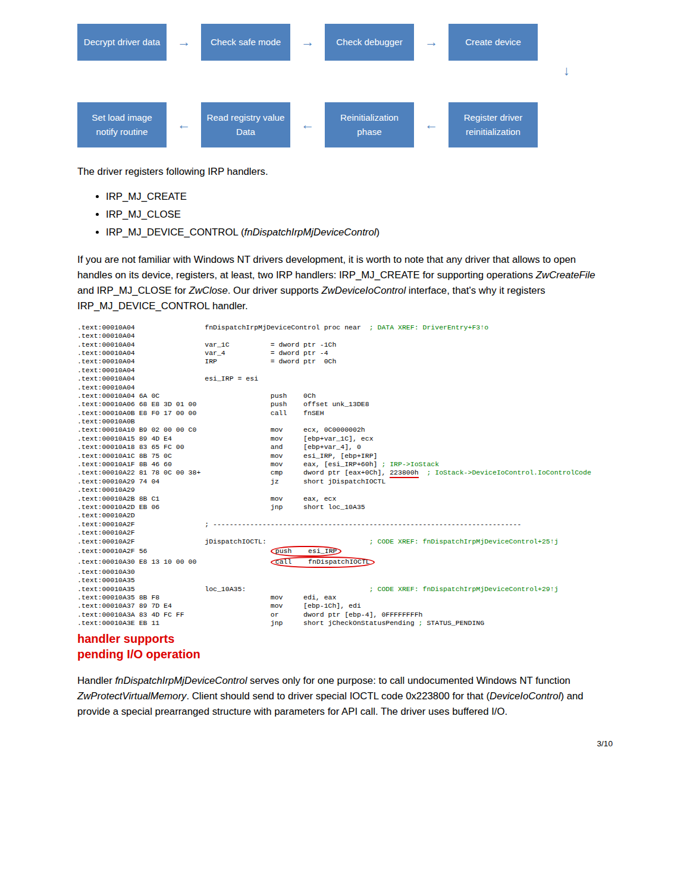Decrypt driver data
Check safe mode
Check debugger
Create device
Set load image notify routine
Read registry value Data
Reinitialization phase
Register driver reinitialization
The driver registers following IRP handlers.
IRP_MJ_CREATE
IRP_MJ_CLOSE
IRP_MJ_DEVICE_CONTROL (fnDispatchIrpMjDeviceControl)
If you are not familiar with Windows NT drivers development, it is worth to note that any driver that allows to open handles on its device, registers, at least, two IRP handlers: IRP_MJ_CREATE for supporting operations ZwCreateFile and IRP_MJ_CLOSE for ZwClose. Our driver supports ZwDeviceIoControl interface, that's why it registers IRP_MJ_DEVICE_CONTROL handler.
.text:00010A04 fnDispatchIrpMjDeviceControl proc near ; DATA XREF: DriverEntry+F3↑o .text:00010A04 .text:00010A04 var_1C = dword ptr -1Ch .text:00010A04 var_4 = dword ptr -4 .text:00010A04 IRP = dword ptr 0Ch .text:00010A04 .text:00010A04 esi_IRP = esi .text:00010A04 .text:00010A04 6A 0C push 0Ch .text:00010A06 68 E8 3D 01 00 push offset unk_13DE8 .text:00010A0B E8 F0 17 00 00 call fnSEH .text:00010A0B .text:00010A10 B9 02 00 00 C0 mov ecx, 0C0000002h .text:00010A15 89 4D E4 mov [ebp+var_1C], ecx .text:00010A18 83 65 FC 00 and [ebp+var_4], 0 .text:00010A1C 8B 75 0C mov esi_IRP, [ebp+IRP] .text:00010A1F 8B 46 60 mov eax, [esi_IRP+60h] ; IRP->IoStack .text:00010A22 81 78 0C 00 38+ cmp dword ptr [eax+0Ch], 223800h ; IoStack->DeviceIoControl.IoControlCode .text:00010A29 74 04 jz short jDispatchIOCTL .text:00010A29 .text:00010A2B 8B C1 mov eax, ecx .text:00010A2D EB 06 jnp short loc_10A35 .text:00010A2D .text:00010A2F ; --------------------------------------------------------------------------- .text:00010A2F .text:00010A2F jDispatchIOCTL: ; CODE XREF: fnDispatchIrpMjDeviceControl+25↑j .text:00010A2F 56 push esi_IRP .text:00010A30 E8 13 10 00 00 call fnDispatchIOCTL .text:00010A30 .text:00010A35 .text:00010A35 loc_10A35: ; CODE XREF: fnDispatchIrpMjDeviceControl+29↑j .text:00010A35 8B F8 mov edi, eax .text:00010A37 89 7D E4 mov [ebp-1Ch], edi .text:00010A3A 83 4D FC FF or dword ptr [ebp-4], 0FFFFFFFFh .text:00010A3E EB 11 jnp short jCheckOnStatusPending ; STATUS_PENDING
handler supports
pending I/O operation
Handler fnDispatchIrpMjDeviceControl serves only for one purpose: to call undocumented Windows NT function ZwProtectVirtualMemory. Client should send to driver special IOCTL code 0x223800 for that (DeviceIoControl) and provide a special prearranged structure with parameters for API call. The driver uses buffered I/O.
3/10